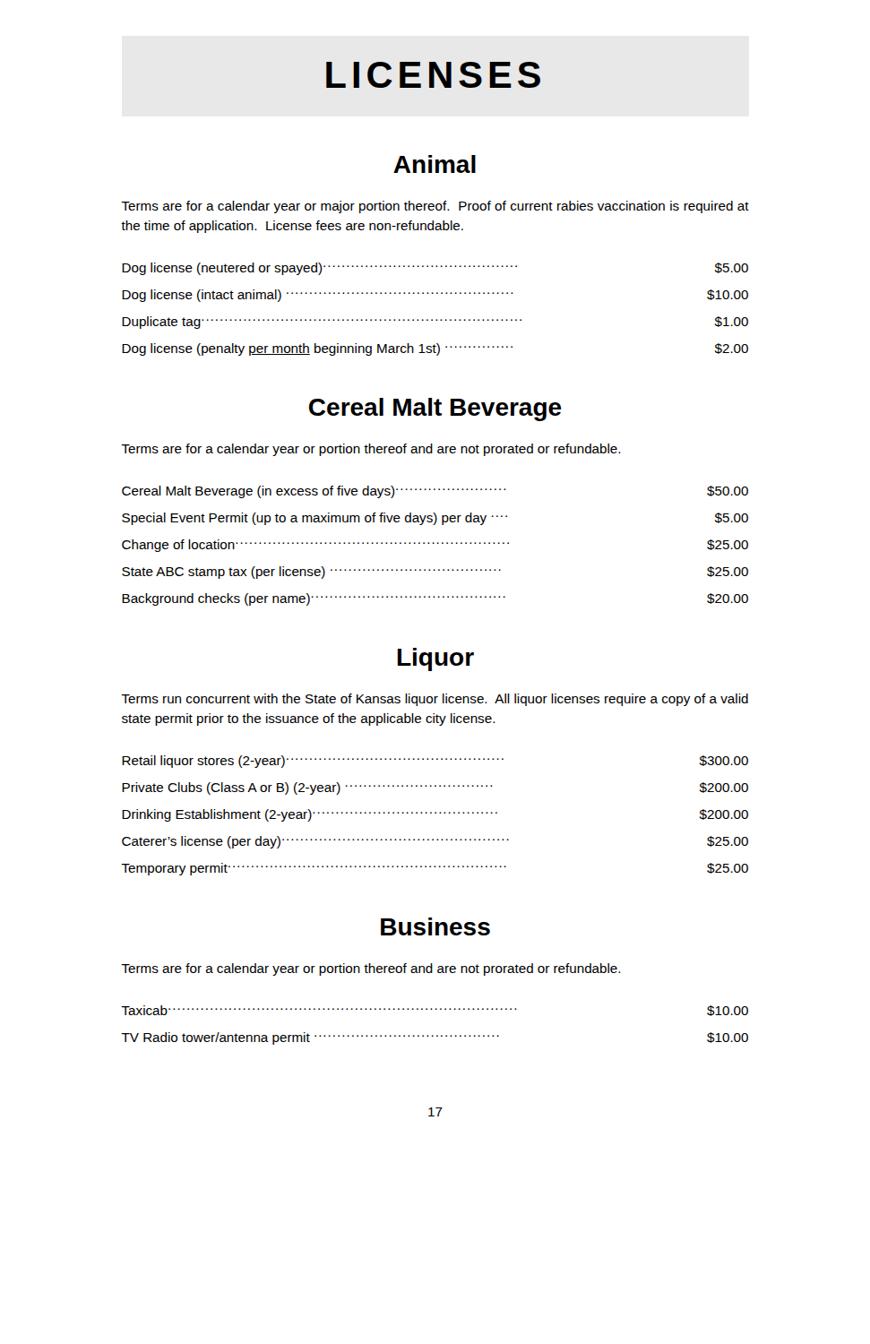LICENSES
Animal
Terms are for a calendar year or major portion thereof. Proof of current rabies vaccination is required at the time of application. License fees are non-refundable.
| Dog license (neutered or spayed) .......................................... | $5.00 |
| Dog license (intact animal) ................................................. | $10.00 |
| Duplicate tag ..................................................................... | $1.00 |
| Dog license (penalty per month beginning March 1st) ............... | $2.00 |
Cereal Malt Beverage
Terms are for a calendar year or portion thereof and are not prorated or refundable.
| Cereal Malt Beverage (in excess of five days) ........................ | $50.00 |
| Special Event Permit (up to a maximum of five days) per day .... | $5.00 |
| Change of location ........................................................... | $25.00 |
| State ABC stamp tax (per license) ..................................... | $25.00 |
| Background checks (per name) .......................................... | $20.00 |
Liquor
Terms run concurrent with the State of Kansas liquor license. All liquor licenses require a copy of a valid state permit prior to the issuance of the applicable city license.
| Retail liquor stores (2-year) ............................................... | $300.00 |
| Private Clubs (Class A or B) (2-year) ................................ | $200.00 |
| Drinking Establishment (2-year) ........................................ | $200.00 |
| Caterer’s license (per day) ................................................. | $25.00 |
| Temporary permit ............................................................ | $25.00 |
Business
Terms are for a calendar year or portion thereof and are not prorated or refundable.
| Taxicab ........................................................................... | $10.00 |
| TV Radio tower/antenna permit ........................................ | $10.00 |
17